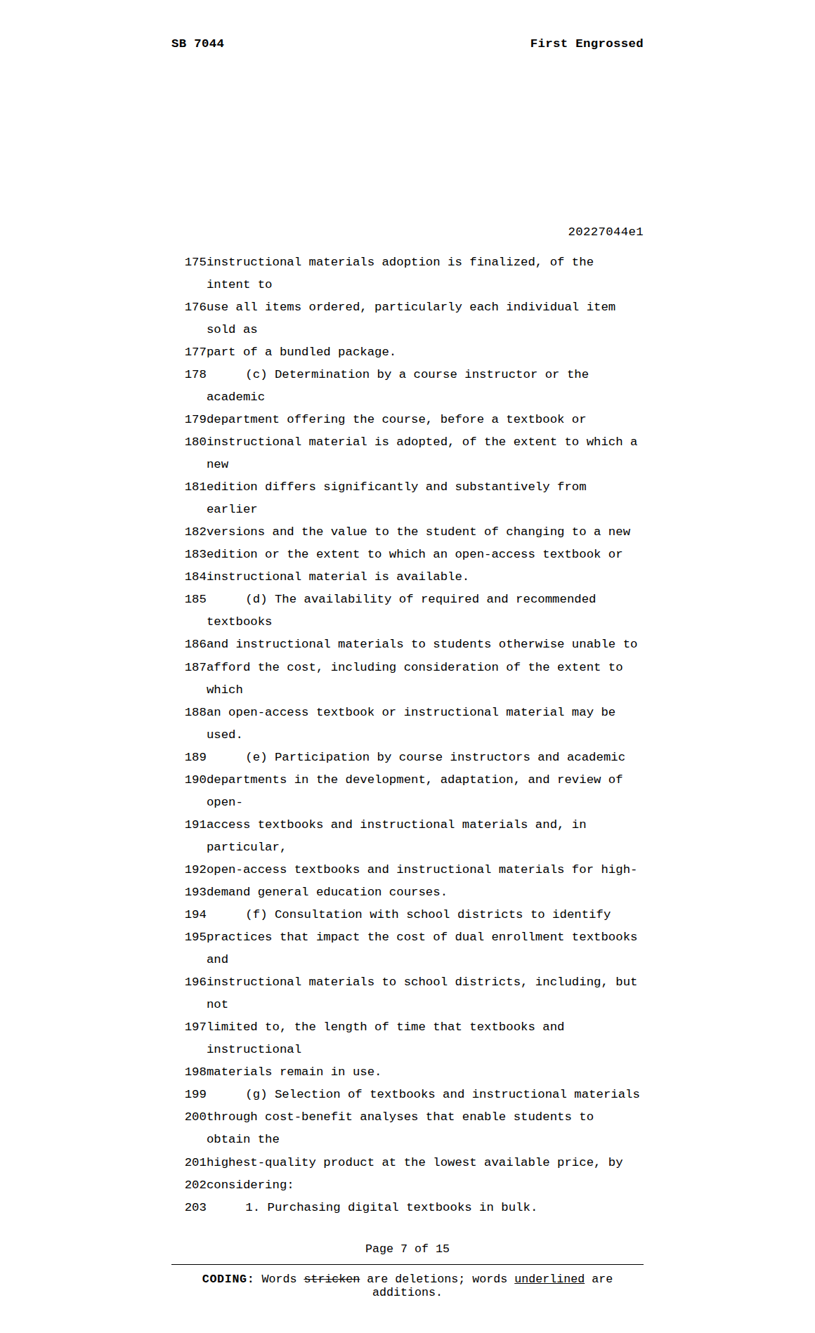SB 7044
First Engrossed
20227044e1
| 175 | instructional materials adoption is finalized, of the intent to |
| 176 | use all items ordered, particularly each individual item sold as |
| 177 | part of a bundled package. |
| 178 | (c) Determination by a course instructor or the academic |
| 179 | department offering the course, before a textbook or |
| 180 | instructional material is adopted, of the extent to which a new |
| 181 | edition differs significantly and substantively from earlier |
| 182 | versions and the value to the student of changing to a new |
| 183 | edition or the extent to which an open-access textbook or |
| 184 | instructional material is available. |
| 185 | (d) The availability of required and recommended textbooks |
| 186 | and instructional materials to students otherwise unable to |
| 187 | afford the cost, including consideration of the extent to which |
| 188 | an open-access textbook or instructional material may be used. |
| 189 | (e) Participation by course instructors and academic |
| 190 | departments in the development, adaptation, and review of open- |
| 191 | access textbooks and instructional materials and, in particular, |
| 192 | open-access textbooks and instructional materials for high- |
| 193 | demand general education courses. |
| 194 | (f) Consultation with school districts to identify |
| 195 | practices that impact the cost of dual enrollment textbooks and |
| 196 | instructional materials to school districts, including, but not |
| 197 | limited to, the length of time that textbooks and instructional |
| 198 | materials remain in use. |
| 199 | (g) Selection of textbooks and instructional materials |
| 200 | through cost-benefit analyses that enable students to obtain the |
| 201 | highest-quality product at the lowest available price, by |
| 202 | considering: |
| 203 | 1. Purchasing digital textbooks in bulk. |
Page 7 of 15
CODING: Words stricken are deletions; words underlined are additions.